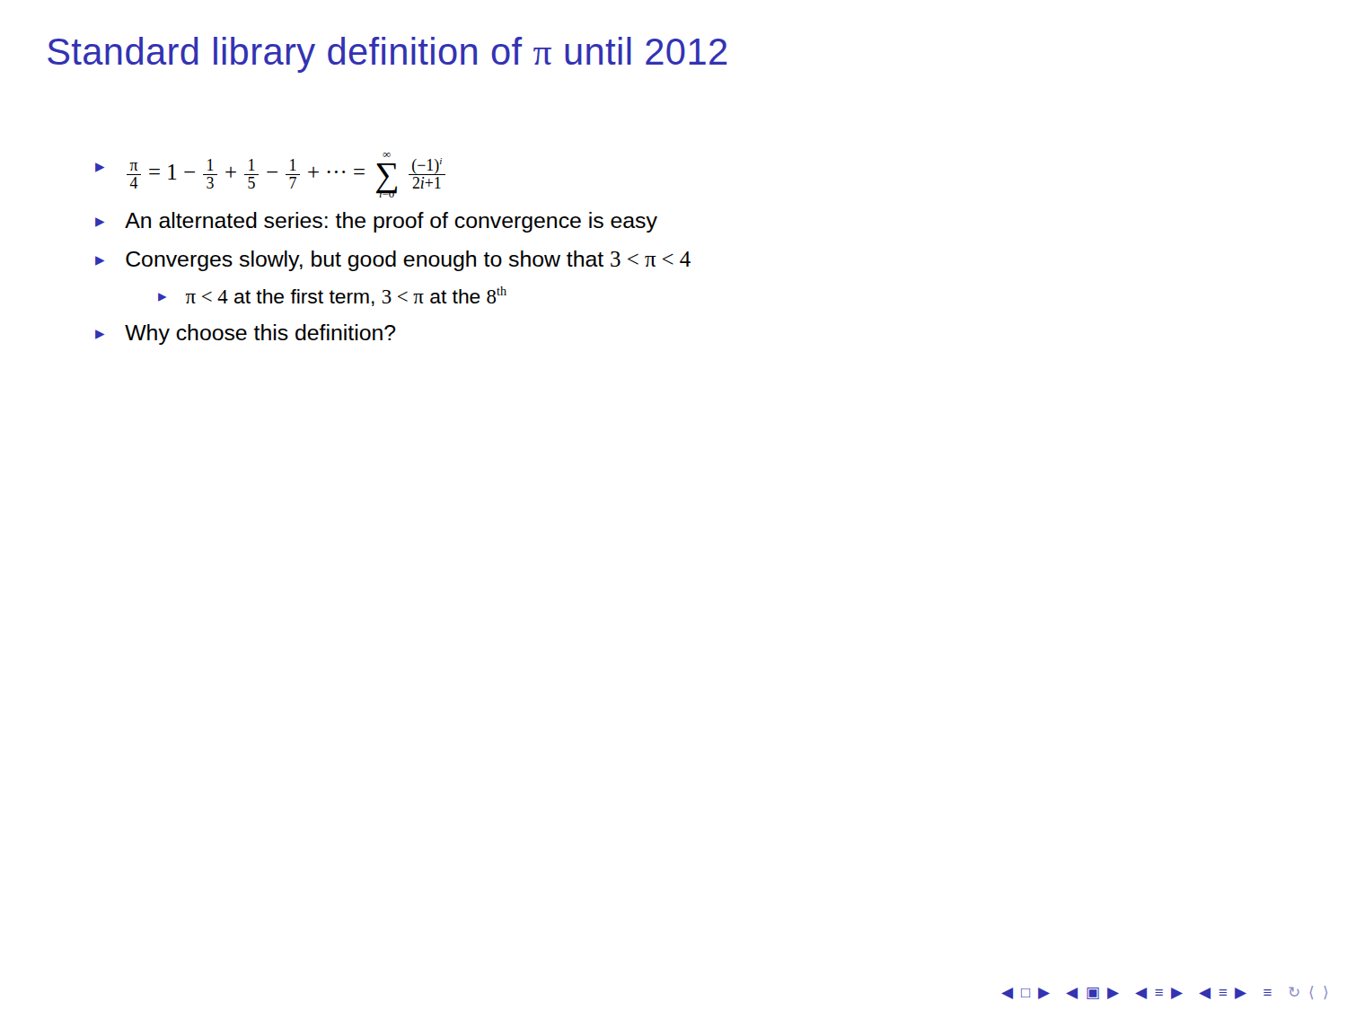Standard library definition of π until 2012
π 4 = 1 − 13 + 15 − 17 + ··· = ∞∑i=0 (−1)i 2i+1
An alternated series: the proof of convergence is easy
Converges slowly, but good enough to show that 3 < π < 4
π < 4 at the first term, 3 < π at the 8th
Why choose this definition?
◀ □ ▶ ◀ ▣ ▶ ◀ ≡ ▶ ◀ ≡ ▶ ≡ ↻ ⟨ ⟩